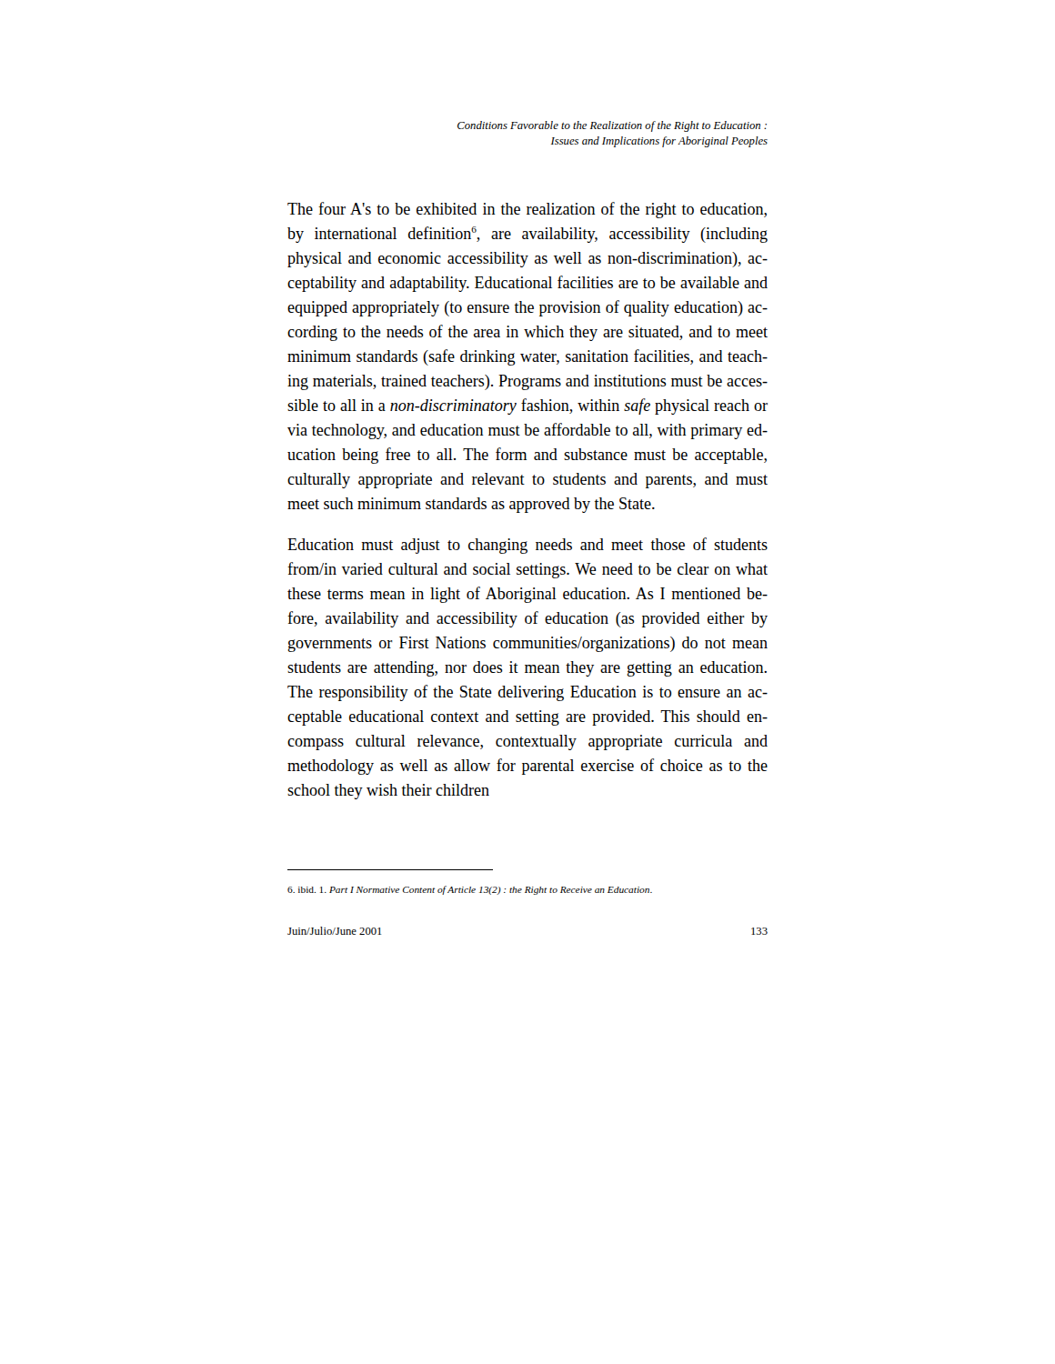Conditions Favorable to the Realization of the Right to Education :
Issues and Implications for Aboriginal Peoples
The four A's to be exhibited in the realization of the right to education, by international definition6, are availability, accessibility (including physical and economic accessibility as well as non-discrimination), acceptability and adaptability. Educational facilities are to be available and equipped appropriately (to ensure the provision of quality education) according to the needs of the area in which they are situated, and to meet minimum standards (safe drinking water, sanitation facilities, and teaching materials, trained teachers). Programs and institutions must be accessible to all in a non-discriminatory fashion, within safe physical reach or via technology, and education must be affordable to all, with primary education being free to all. The form and substance must be acceptable, culturally appropriate and relevant to students and parents, and must meet such minimum standards as approved by the State.
Education must adjust to changing needs and meet those of students from/in varied cultural and social settings. We need to be clear on what these terms mean in light of Aboriginal education. As I mentioned before, availability and accessibility of education (as provided either by governments or First Nations communities/organizations) do not mean students are attending, nor does it mean they are getting an education. The responsibility of the State delivering Education is to ensure an acceptable educational context and setting are provided. This should encompass cultural relevance, contextually appropriate curricula and methodology as well as allow for parental exercise of choice as to the school they wish their children
6. ibid. 1. Part I Normative Content of Article 13(2) : the Right to Receive an Education.
Juin/Julio/June 2001 133